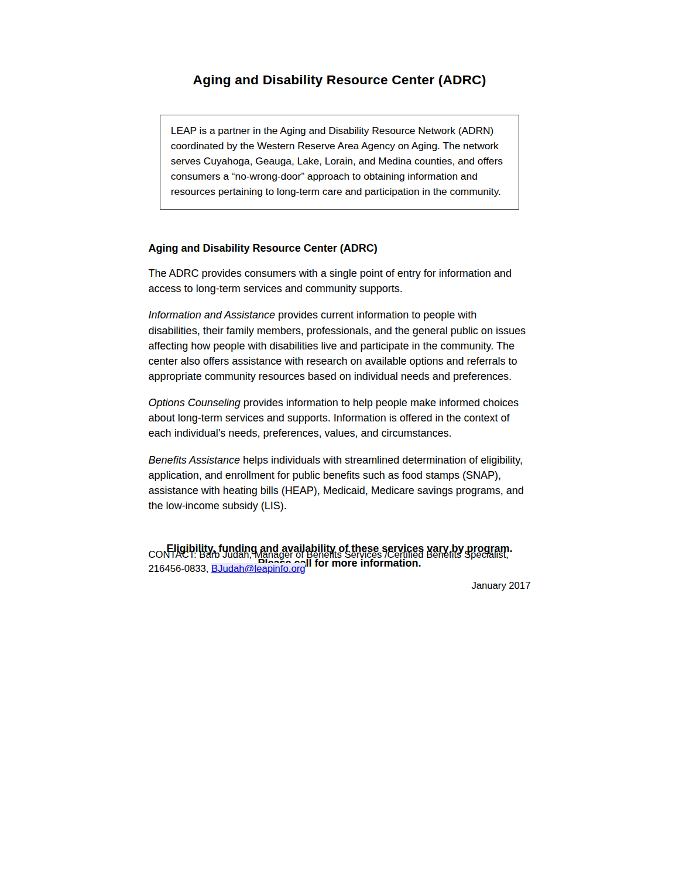Aging and Disability Resource Center (ADRC)
LEAP is a partner in the Aging and Disability Resource Network (ADRN) coordinated by the Western Reserve Area Agency on Aging. The network serves Cuyahoga, Geauga, Lake, Lorain, and Medina counties, and offers consumers a “no-wrong-door” approach to obtaining information and resources pertaining to long-term care and participation in the community.
Aging and Disability Resource Center (ADRC)
The ADRC provides consumers with a single point of entry for information and access to long-term services and community supports.
Information and Assistance provides current information to people with disabilities, their family members, professionals, and the general public on issues affecting how people with disabilities live and participate in the community. The center also offers assistance with research on available options and referrals to appropriate community resources based on individual needs and preferences.
Options Counseling provides information to help people make informed choices about long-term services and supports. Information is offered in the context of each individual’s needs, preferences, values, and circumstances.
Benefits Assistance helps individuals with streamlined determination of eligibility, application, and enrollment for public benefits such as food stamps (SNAP), assistance with heating bills (HEAP), Medicaid, Medicare savings programs, and the low-income subsidy (LIS).
Eligibility, funding and availability of these services vary by program.
Please call for more information.
CONTACT: Barb Judah, Manager of Benefits Services /Certified Benefits Specialist, 216456-0833, BJudah@leapinfo.org
January 2017